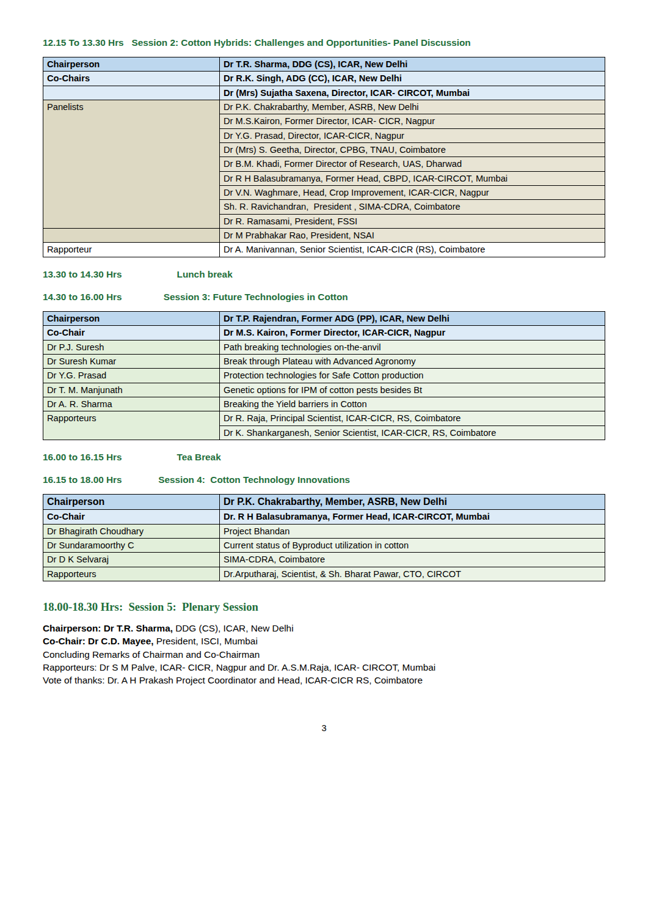12.15 To 13.30 Hrs Session 2: Cotton Hybrids: Challenges and Opportunities- Panel Discussion
| Chairperson | Dr T.R. Sharma, DDG (CS), ICAR, New Delhi |
| Co-Chairs | Dr R.K. Singh, ADG (CC), ICAR, New Delhi |
| | Dr (Mrs) Sujatha Saxena, Director, ICAR- CIRCOT, Mumbai |
| Panelists | Dr P.K. Chakrabarthy, Member, ASRB, New Delhi |
| Dr M.S.Kairon, Former Director, ICAR- CICR, Nagpur |
| Dr Y.G. Prasad, Director, ICAR-CICR, Nagpur |
| Dr (Mrs) S. Geetha, Director, CPBG, TNAU, Coimbatore |
| Dr B.M. Khadi, Former Director of Research, UAS, Dharwad |
| Dr R H Balasubramanya, Former Head, CBPD, ICAR-CIRCOT, Mumbai |
| Dr V.N. Waghmare, Head, Crop Improvement, ICAR-CICR, Nagpur |
| Sh. R. Ravichandran, President , SIMA-CDRA, Coimbatore |
| Dr R. Ramasami, President, FSSI |
| | Dr M Prabhakar Rao, President, NSAI |
| Rapporteur | Dr A. Manivannan, Senior Scientist, ICAR-CICR (RS), Coimbatore |
13.30 to 14.30 Hrs Lunch break
14.30 to 16.00 Hrs Session 3: Future Technologies in Cotton
| Chairperson | Dr T.P. Rajendran, Former ADG (PP), ICAR, New Delhi |
| Co-Chair | Dr M.S. Kairon, Former Director, ICAR-CICR, Nagpur |
| Dr P.J. Suresh | Path breaking technologies on-the-anvil |
| Dr Suresh Kumar | Break through Plateau with Advanced Agronomy |
| Dr Y.G. Prasad | Protection technologies for Safe Cotton production |
| Dr T. M. Manjunath | Genetic options for IPM of cotton pests besides Bt |
| Dr A. R. Sharma | Breaking the Yield barriers in Cotton |
| Rapporteurs | Dr R. Raja, Principal Scientist, ICAR-CICR, RS, Coimbatore |
| Dr K. Shankarganesh, Senior Scientist, ICAR-CICR, RS, Coimbatore |
16.00 to 16.15 Hrs Tea Break
16.15 to 18.00 Hrs Session 4: Cotton Technology Innovations
| Chairperson | Dr P.K. Chakrabarthy, Member, ASRB, New Delhi |
| Co-Chair | Dr. R H Balasubramanya, Former Head, ICAR-CIRCOT, Mumbai |
| Dr Bhagirath Choudhary | Project Bhandan |
| Dr Sundaramoorthy C | Current status of Byproduct utilization in cotton |
| Dr D K Selvaraj | SIMA-CDRA, Coimbatore |
| Rapporteurs | Dr.Arputharaj, Scientist, & Sh. Bharat Pawar, CTO, CIRCOT |
18.00-18.30 Hrs: Session 5: Plenary Session
Chairperson: Dr T.R. Sharma, DDG (CS), ICAR, New Delhi
Co-Chair: Dr C.D. Mayee, President, ISCI, Mumbai
Concluding Remarks of Chairman and Co-Chairman
Rapporteurs: Dr S M Palve, ICAR- CICR, Nagpur and Dr. A.S.M.Raja, ICAR- CIRCOT, Mumbai
Vote of thanks: Dr. A H Prakash Project Coordinator and Head, ICAR-CICR RS, Coimbatore
3